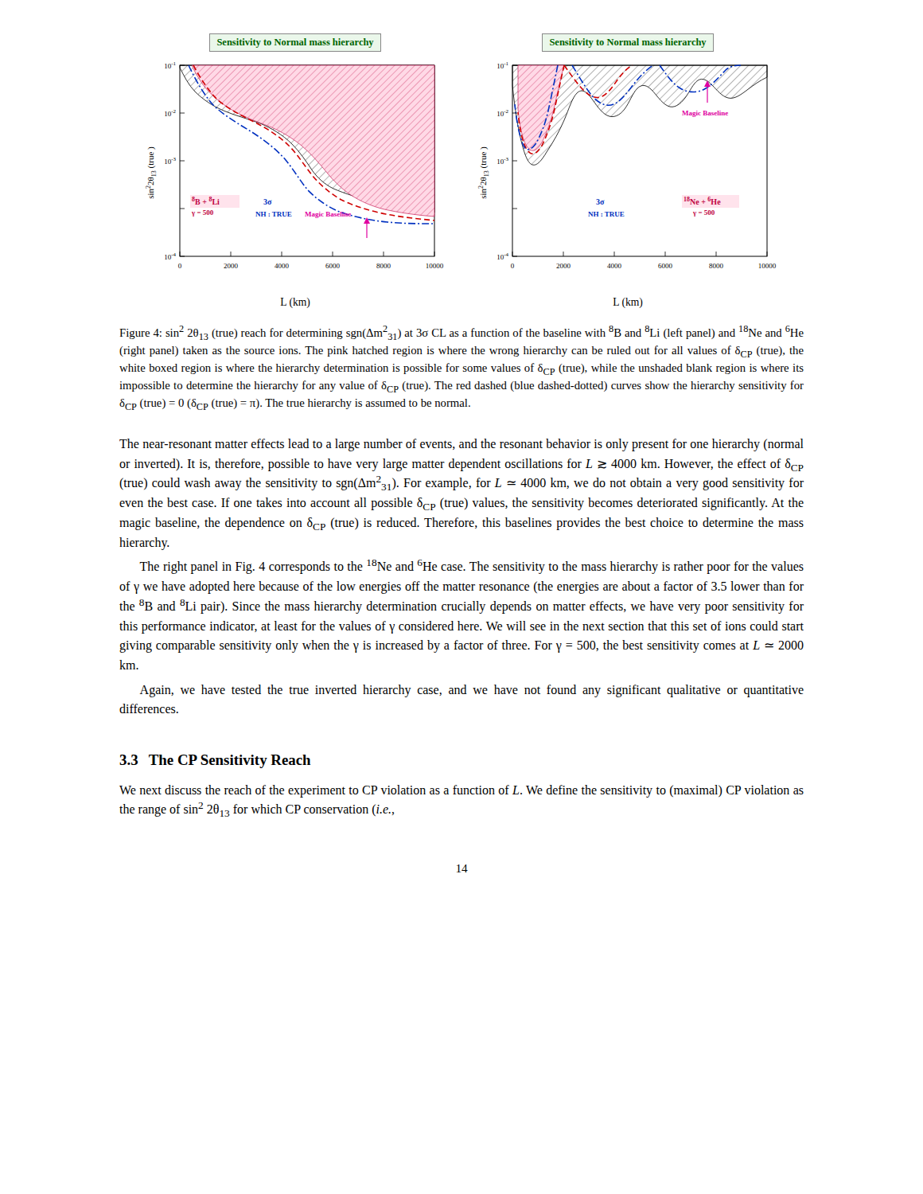Sensitivity to Normal mass hierarchy
10-1 10-2 10-3 10-4 0 2000 4000 6000 8000 10000 sin22θ13 (true ) 8B + 8Li γ = 500 3σ NH : TRUE Magic Baseline
L (km)
Sensitivity to Normal mass hierarchy
10-1 10-2 10-3 10-4 0 2000 4000 6000 8000 10000 sin22θ13 (true ) Magic Baseline 3σ NH : TRUE 18Ne + 6He γ = 500
L (km)
Figure 4: sin2 2θ13 (true) reach for determining sgn(Δm231) at 3σ CL as a function of the baseline with 8B and 8Li (left panel) and 18Ne and 6He (right panel) taken as the source ions. The pink hatched region is where the wrong hierarchy can be ruled out for all values of δCP (true), the white boxed region is where the hierarchy determination is possible for some values of δCP (true), while the unshaded blank region is where its impossible to determine the hierarchy for any value of δCP (true). The red dashed (blue dashed-dotted) curves show the hierarchy sensitivity for δCP (true) = 0 (δCP (true) = π). The true hierarchy is assumed to be normal.
The near-resonant matter effects lead to a large number of events, and the resonant behavior is only present for one hierarchy (normal or inverted). It is, therefore, possible to have very large matter dependent oscillations for L ≳ 4000 km. However, the effect of δCP (true) could wash away the sensitivity to sgn(Δm231). For example, for L ≃ 4000 km, we do not obtain a very good sensitivity for even the best case. If one takes into account all possible δCP (true) values, the sensitivity becomes deteriorated significantly. At the magic baseline, the dependence on δCP (true) is reduced. Therefore, this baselines provides the best choice to determine the mass hierarchy.
The right panel in Fig. 4 corresponds to the 18Ne and 6He case. The sensitivity to the mass hierarchy is rather poor for the values of γ we have adopted here because of the low energies off the matter resonance (the energies are about a factor of 3.5 lower than for the 8B and 8Li pair). Since the mass hierarchy determination crucially depends on matter effects, we have very poor sensitivity for this performance indicator, at least for the values of γ considered here. We will see in the next section that this set of ions could start giving comparable sensitivity only when the γ is increased by a factor of three. For γ = 500, the best sensitivity comes at L ≃ 2000 km.
Again, we have tested the true inverted hierarchy case, and we have not found any significant qualitative or quantitative differences.
3.3 The CP Sensitivity Reach
We next discuss the reach of the experiment to CP violation as a function of L. We define the sensitivity to (maximal) CP violation as the range of sin2 2θ13 for which CP conservation (i.e.,
14